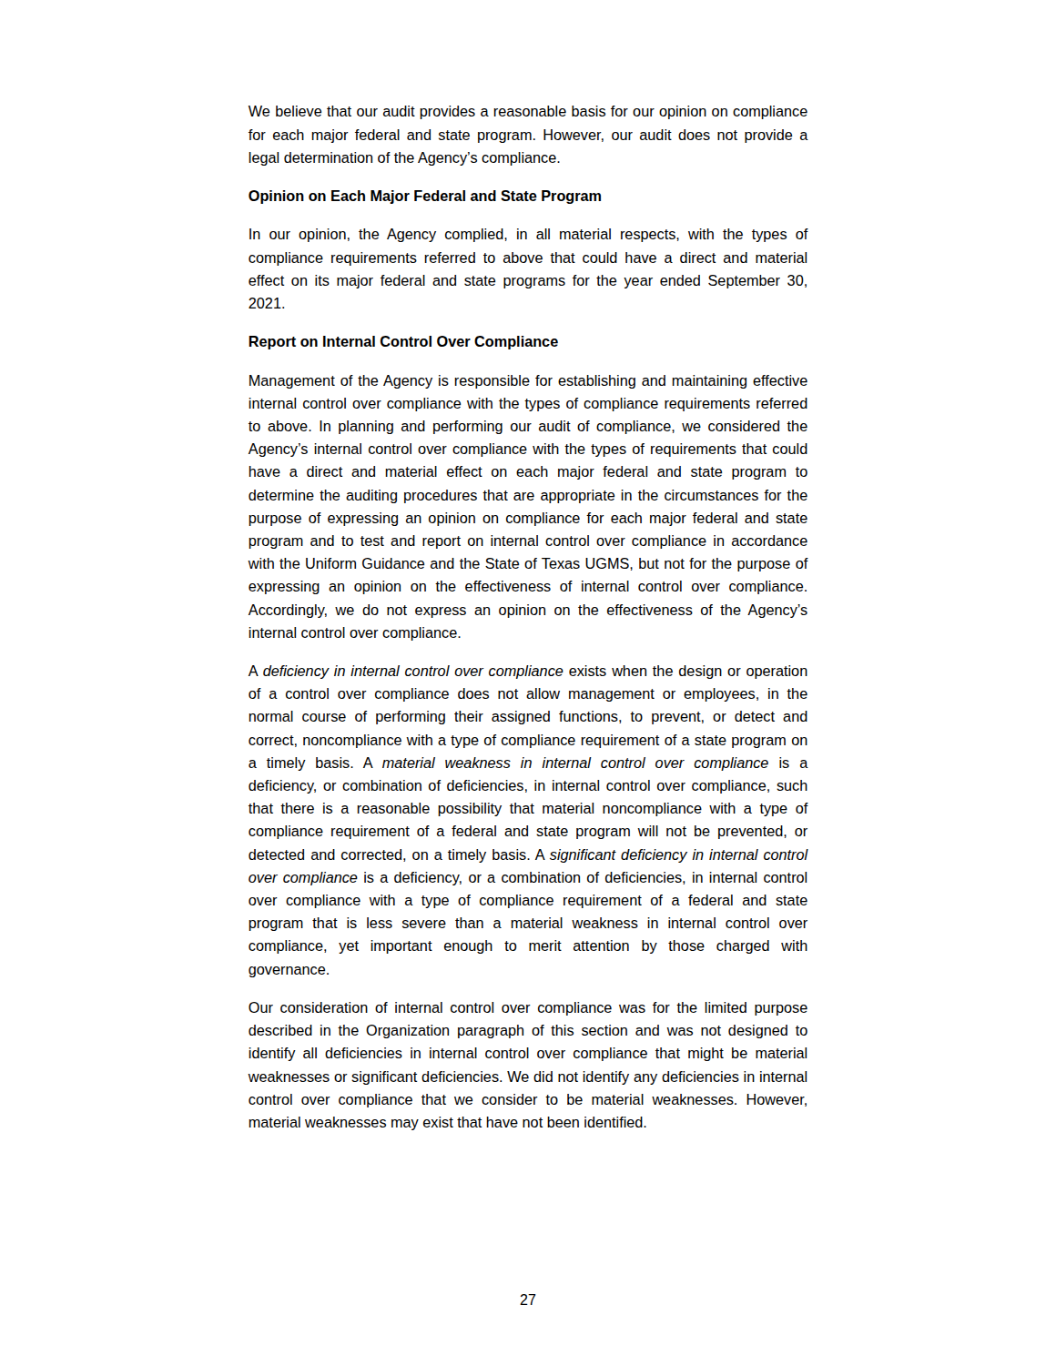We believe that our audit provides a reasonable basis for our opinion on compliance for each major federal and state program. However, our audit does not provide a legal determination of the Agency’s compliance.
Opinion on Each Major Federal and State Program
In our opinion, the Agency complied, in all material respects, with the types of compliance requirements referred to above that could have a direct and material effect on its major federal and state programs for the year ended September 30, 2021.
Report on Internal Control Over Compliance
Management of the Agency is responsible for establishing and maintaining effective internal control over compliance with the types of compliance requirements referred to above. In planning and performing our audit of compliance, we considered the Agency’s internal control over compliance with the types of requirements that could have a direct and material effect on each major federal and state program to determine the auditing procedures that are appropriate in the circumstances for the purpose of expressing an opinion on compliance for each major federal and state program and to test and report on internal control over compliance in accordance with the Uniform Guidance and the State of Texas UGMS, but not for the purpose of expressing an opinion on the effectiveness of internal control over compliance. Accordingly, we do not express an opinion on the effectiveness of the Agency’s internal control over compliance.
A deficiency in internal control over compliance exists when the design or operation of a control over compliance does not allow management or employees, in the normal course of performing their assigned functions, to prevent, or detect and correct, noncompliance with a type of compliance requirement of a state program on a timely basis. A material weakness in internal control over compliance is a deficiency, or combination of deficiencies, in internal control over compliance, such that there is a reasonable possibility that material noncompliance with a type of compliance requirement of a federal and state program will not be prevented, or detected and corrected, on a timely basis. A significant deficiency in internal control over compliance is a deficiency, or a combination of deficiencies, in internal control over compliance with a type of compliance requirement of a federal and state program that is less severe than a material weakness in internal control over compliance, yet important enough to merit attention by those charged with governance.
Our consideration of internal control over compliance was for the limited purpose described in the Organization paragraph of this section and was not designed to identify all deficiencies in internal control over compliance that might be material weaknesses or significant deficiencies. We did not identify any deficiencies in internal control over compliance that we consider to be material weaknesses. However, material weaknesses may exist that have not been identified.
27